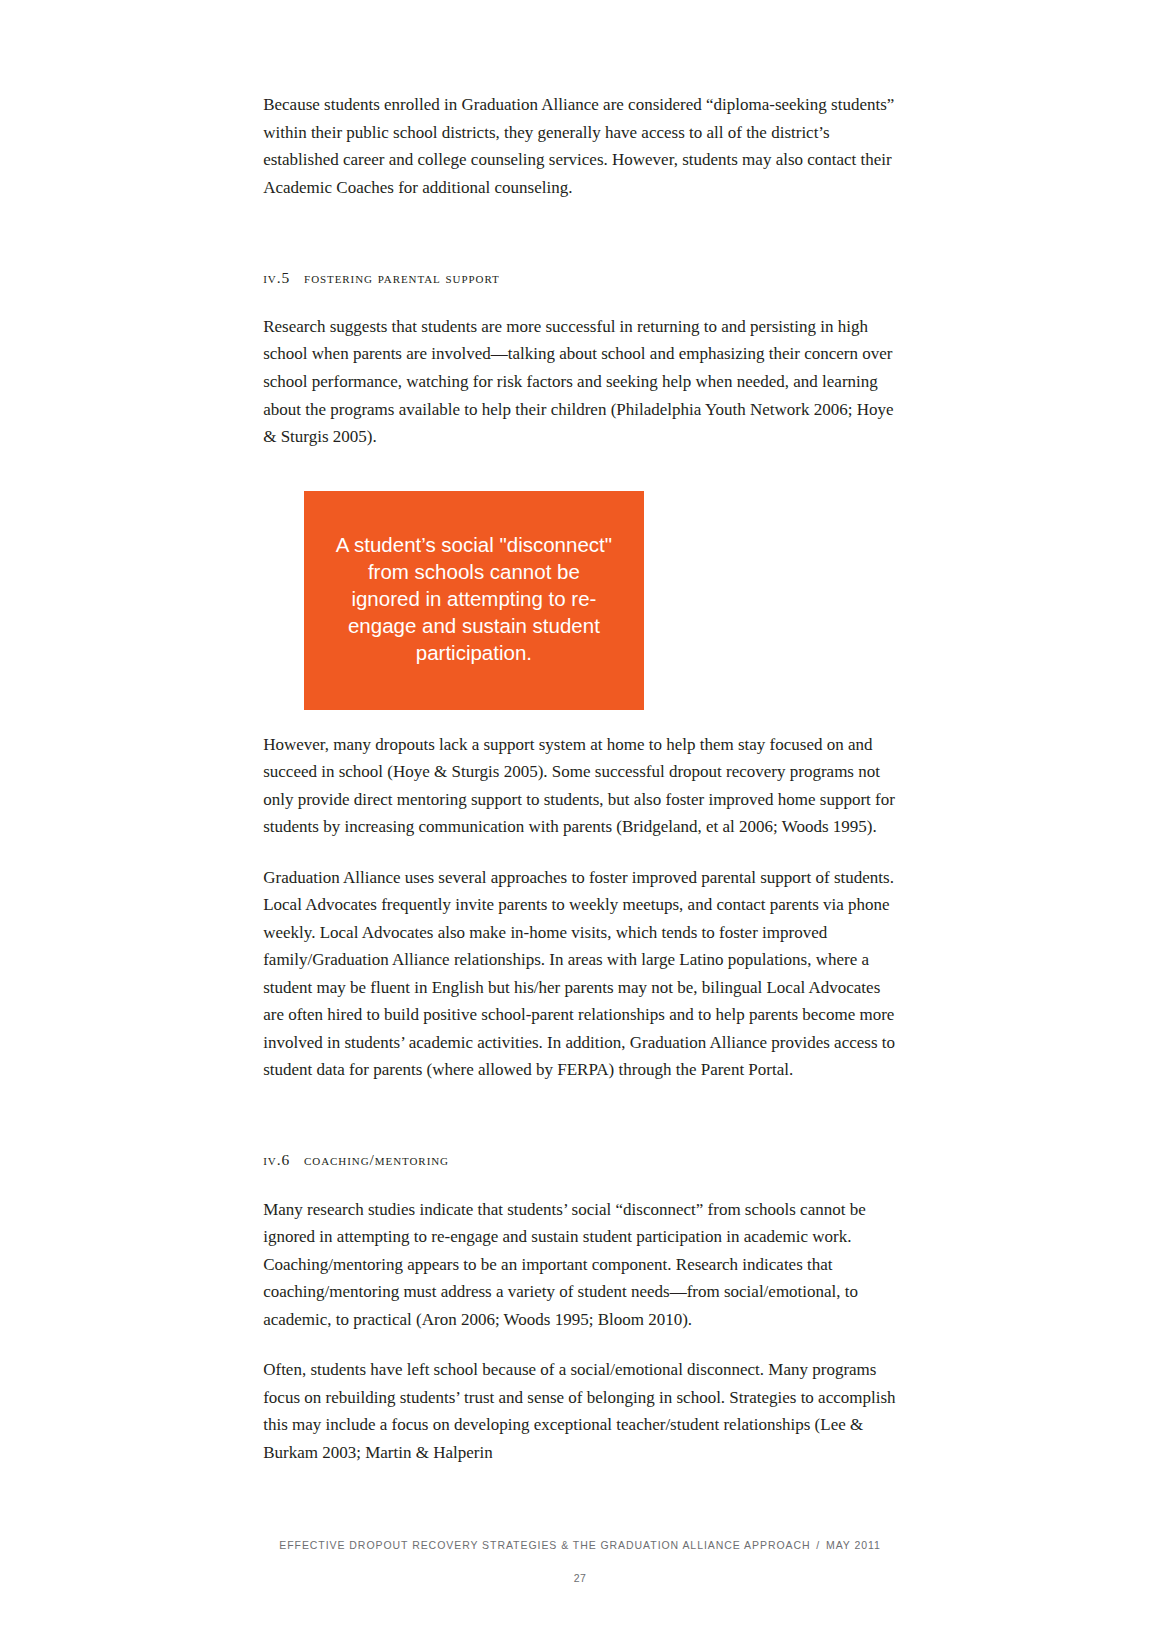Because students enrolled in Graduation Alliance are considered “diploma-seeking students” within their public school districts, they generally have access to all of the district’s established career and college counseling services. However, students may also contact their Academic Coaches for additional counseling.
iv.5fostering parental support
Research suggests that students are more successful in returning to and persisting in high school when parents are involved—talking about school and emphasizing their concern over school performance, watching for risk factors and seeking help when needed, and learning about the programs available to help their children (Philadelphia Youth Network 2006; Hoye & Sturgis 2005).
A student’s social "disconnect" from schools cannot be ignored in attempting to re-engage and sustain student participation.
However, many dropouts lack a support system at home to help them stay focused on and succeed in school (Hoye & Sturgis 2005). Some successful dropout recovery programs not only provide direct mentoring support to students, but also foster improved home support for students by increasing communication with parents (Bridgeland, et al 2006; Woods 1995).
Graduation Alliance uses several approaches to foster improved parental support of students. Local Advocates frequently invite parents to weekly meetups, and contact parents via phone weekly. Local Advocates also make in-home visits, which tends to foster improved family/Graduation Alliance relationships. In areas with large Latino populations, where a student may be fluent in English but his/her parents may not be, bilingual Local Advocates are often hired to build positive school-parent relationships and to help parents become more involved in students’ academic activities. In addition, Graduation Alliance provides access to student data for parents (where allowed by FERPA) through the Parent Portal.
iv.6coaching/mentoring
Many research studies indicate that students’ social “disconnect” from schools cannot be ignored in attempting to re-engage and sustain student participation in academic work. Coaching/mentoring appears to be an important component. Research indicates that coaching/mentoring must address a variety of student needs—from social/emotional, to academic, to practical (Aron 2006; Woods 1995; Bloom 2010).
Often, students have left school because of a social/emotional disconnect. Many programs focus on rebuilding students’ trust and sense of belonging in school. Strategies to accomplish this may include a focus on developing exceptional teacher/student relationships (Lee & Burkam 2003; Martin & Halperin
Effective Dropout Recovery Strategies & The Graduation Alliance Approach/May 2011
27